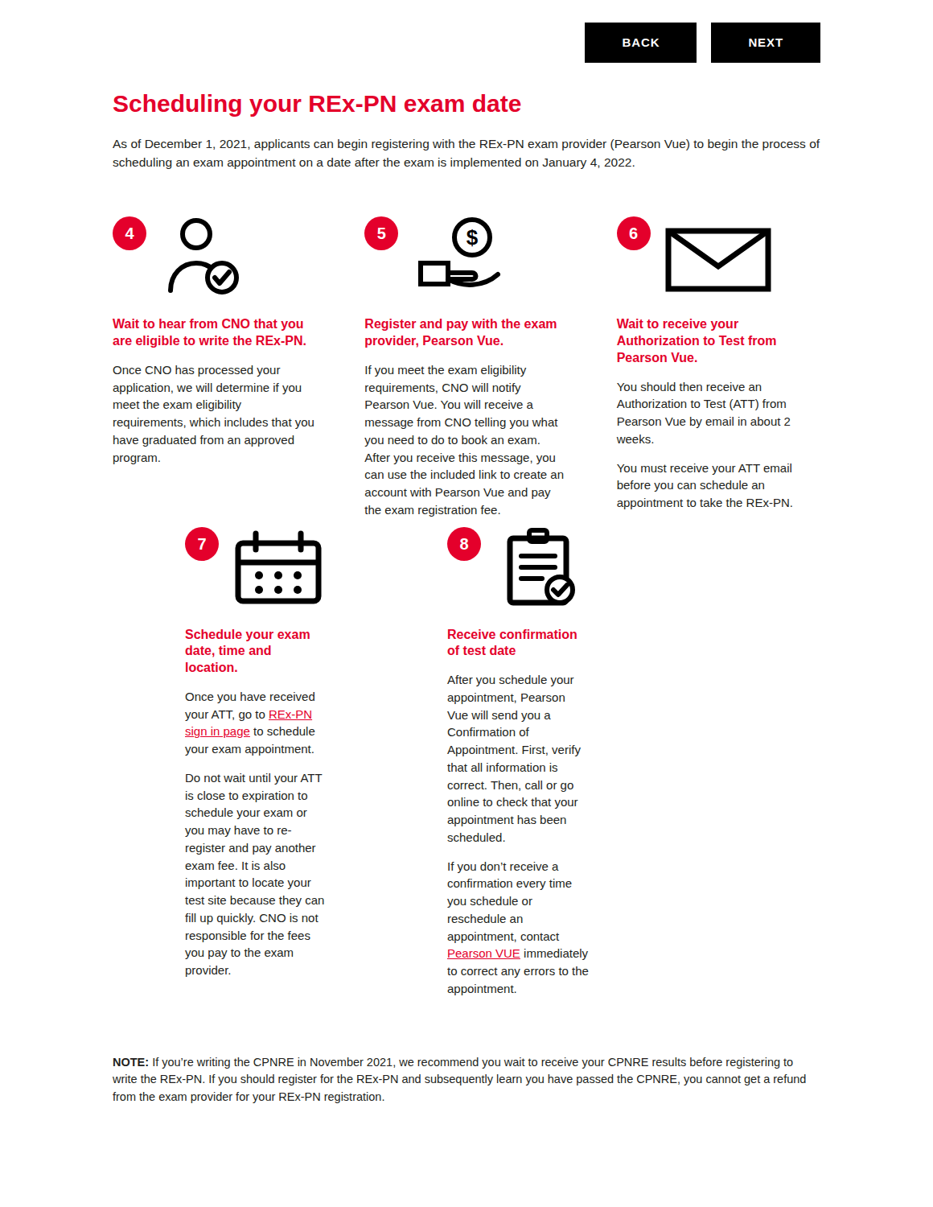BACK NEXT
Scheduling your REx-PN exam date
As of December 1, 2021, applicants can begin registering with the REx-PN exam provider (Pearson Vue) to begin the process of scheduling an exam appointment on a date after the exam is implemented on January 4, 2022.
4
Wait to hear from CNO that you are eligible to write the REx-PN.
Once CNO has processed your application, we will determine if you meet the exam eligibility requirements, which includes that you have graduated from an approved program.
5
$
Register and pay with the exam provider, Pearson Vue.
If you meet the exam eligibility requirements, CNO will notify Pearson Vue. You will receive a message from CNO telling you what you need to do to book an exam. After you receive this message, you can use the included link to create an account with Pearson Vue and pay the exam registration fee.
6
Wait to receive your Authorization to Test from Pearson Vue.
You should then receive an Authorization to Test (ATT) from Pearson Vue by email in about 2 weeks.
You must receive your ATT email before you can schedule an appointment to take the REx-PN.
7
Schedule your exam date, time and location.
Once you have received your ATT, go to REx-PN sign in page to schedule your exam appointment.
Do not wait until your ATT is close to expiration to schedule your exam or you may have to re-register and pay another exam fee. It is also important to locate your test site because they can fill up quickly. CNO is not responsible for the fees you pay to the exam provider.
8
Receive confirmation of test date
After you schedule your appointment, Pearson Vue will send you a Confirmation of Appointment. First, verify that all information is correct. Then, call or go online to check that your appointment has been scheduled.
If you don’t receive a confirmation every time you schedule or reschedule an appointment, contact Pearson VUE immediately to correct any errors to the appointment.
NOTE: If you’re writing the CPNRE in November 2021, we recommend you wait to receive your CPNRE results before registering to write the REx-PN. If you should register for the REx-PN and subsequently learn you have passed the CPNRE, you cannot get a refund from the exam provider for your REx-PN registration.